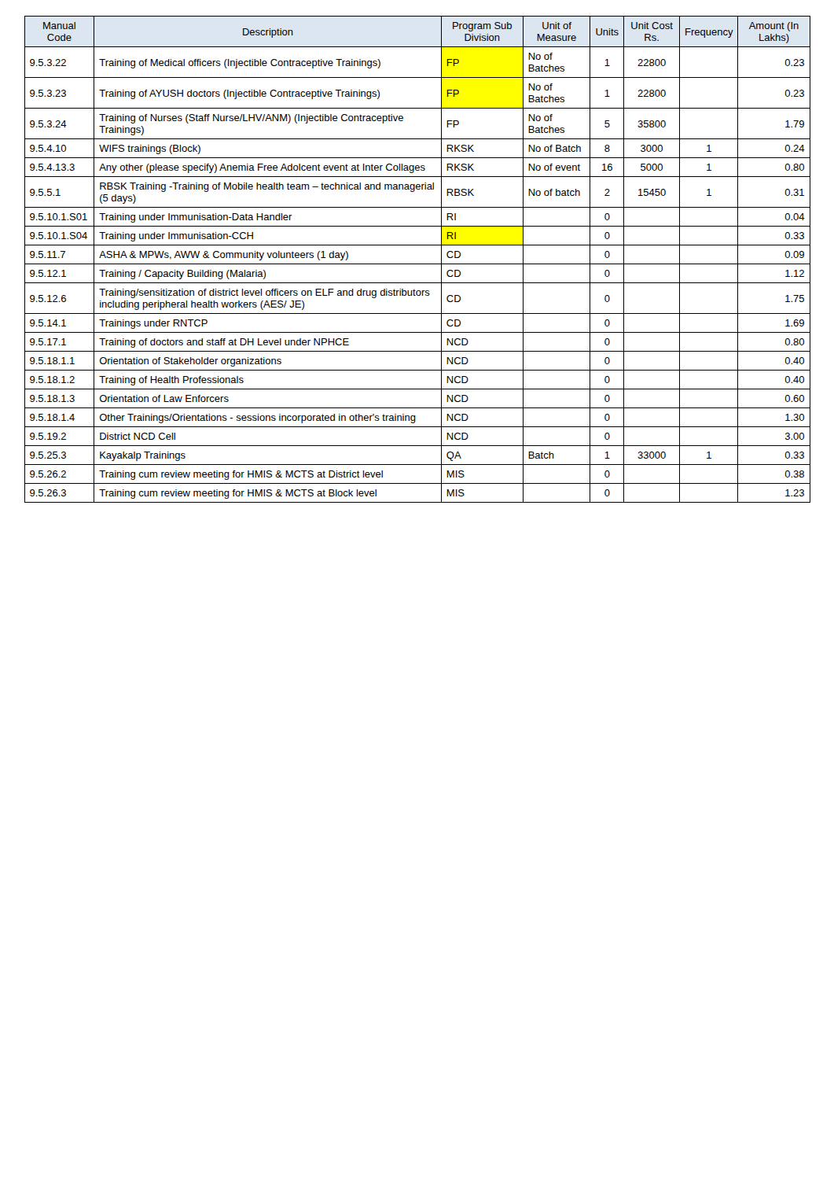| Manual Code | Description | Program Sub Division | Unit of Measure | Units | Unit Cost Rs. | Frequency | Amount (In Lakhs) |
| --- | --- | --- | --- | --- | --- | --- | --- |
| 9.5.3.22 | Training of Medical officers (Injectible Contraceptive Trainings) | FP | No of Batches | 1 | 22800 | | 0.23 |
| 9.5.3.23 | Training of AYUSH doctors (Injectible Contraceptive Trainings) | FP | No of Batches | 1 | 22800 | | 0.23 |
| 9.5.3.24 | Training of Nurses (Staff Nurse/LHV/ANM) (Injectible Contraceptive Trainings) | FP | No of Batches | 5 | 35800 | | 1.79 |
| 9.5.4.10 | WIFS trainings (Block) | RKSK | No of Batch | 8 | 3000 | 1 | 0.24 |
| 9.5.4.13.3 | Any other (please specify) Anemia Free Adolcent event at Inter Collages | RKSK | No of event | 16 | 5000 | 1 | 0.80 |
| 9.5.5.1 | RBSK Training -Training of Mobile health team – technical and managerial (5 days) | RBSK | No of batch | 2 | 15450 | 1 | 0.31 |
| 9.5.10.1.S01 | Training under Immunisation-Data Handler | RI | | 0 | | | 0.04 |
| 9.5.10.1.S04 | Training under Immunisation-CCH | RI | | 0 | | | 0.33 |
| 9.5.11.7 | ASHA & MPWs, AWW & Community volunteers (1 day) | CD | | 0 | | | 0.09 |
| 9.5.12.1 | Training / Capacity Building (Malaria) | CD | | 0 | | | 1.12 |
| 9.5.12.6 | Training/sensitization of district level officers on ELF and drug distributors including peripheral health workers (AES/ JE) | CD | | 0 | | | 1.75 |
| 9.5.14.1 | Trainings under RNTCP | CD | | 0 | | | 1.69 |
| 9.5.17.1 | Training of doctors and staff at DH Level under NPHCE | NCD | | 0 | | | 0.80 |
| 9.5.18.1.1 | Orientation of Stakeholder organizations | NCD | | 0 | | | 0.40 |
| 9.5.18.1.2 | Training of Health Professionals | NCD | | 0 | | | 0.40 |
| 9.5.18.1.3 | Orientation of Law Enforcers | NCD | | 0 | | | 0.60 |
| 9.5.18.1.4 | Other Trainings/Orientations - sessions incorporated in other's training | NCD | | 0 | | | 1.30 |
| 9.5.19.2 | District NCD Cell | NCD | | 0 | | | 3.00 |
| 9.5.25.3 | Kayakalp Trainings | QA | Batch | 1 | 33000 | 1 | 0.33 |
| 9.5.26.2 | Training cum review meeting for HMIS & MCTS at District level | MIS | | 0 | | | 0.38 |
| 9.5.26.3 | Training cum review meeting for HMIS & MCTS at Block level | MIS | | 0 | | | 1.23 |